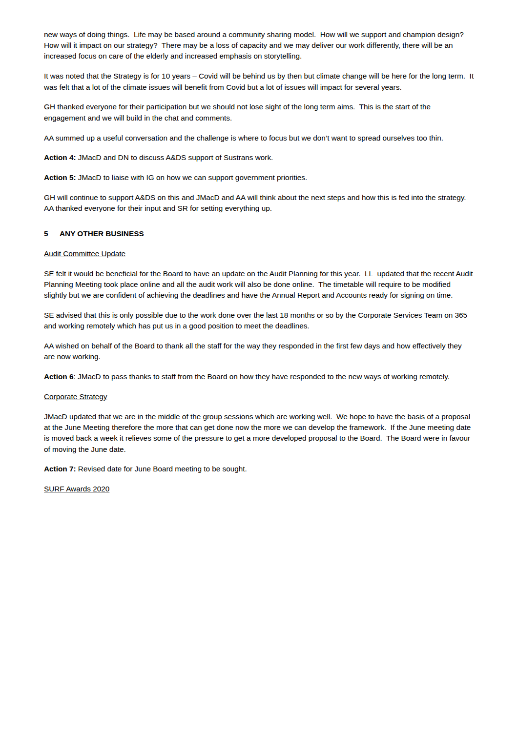new ways of doing things. Life may be based around a community sharing model. How will we support and champion design? How will it impact on our strategy? There may be a loss of capacity and we may deliver our work differently, there will be an increased focus on care of the elderly and increased emphasis on storytelling.
It was noted that the Strategy is for 10 years – Covid will be behind us by then but climate change will be here for the long term. It was felt that a lot of the climate issues will benefit from Covid but a lot of issues will impact for several years.
GH thanked everyone for their participation but we should not lose sight of the long term aims. This is the start of the engagement and we will build in the chat and comments.
AA summed up a useful conversation and the challenge is where to focus but we don’t want to spread ourselves too thin.
Action 4: JMacD and DN to discuss A&DS support of Sustrans work.
Action 5: JMacD to liaise with IG on how we can support government priorities.
GH will continue to support A&DS on this and JMacD and AA will think about the next steps and how this is fed into the strategy. AA thanked everyone for their input and SR for setting everything up.
5 Any Other Business
Audit Committee Update
SE felt it would be beneficial for the Board to have an update on the Audit Planning for this year. LL updated that the recent Audit Planning Meeting took place online and all the audit work will also be done online. The timetable will require to be modified slightly but we are confident of achieving the deadlines and have the Annual Report and Accounts ready for signing on time.
SE advised that this is only possible due to the work done over the last 18 months or so by the Corporate Services Team on 365 and working remotely which has put us in a good position to meet the deadlines.
AA wished on behalf of the Board to thank all the staff for the way they responded in the first few days and how effectively they are now working.
Action 6: JMacD to pass thanks to staff from the Board on how they have responded to the new ways of working remotely.
Corporate Strategy
JMacD updated that we are in the middle of the group sessions which are working well. We hope to have the basis of a proposal at the June Meeting therefore the more that can get done now the more we can develop the framework. If the June meeting date is moved back a week it relieves some of the pressure to get a more developed proposal to the Board. The Board were in favour of moving the June date.
Action 7: Revised date for June Board meeting to be sought.
SURF Awards 2020